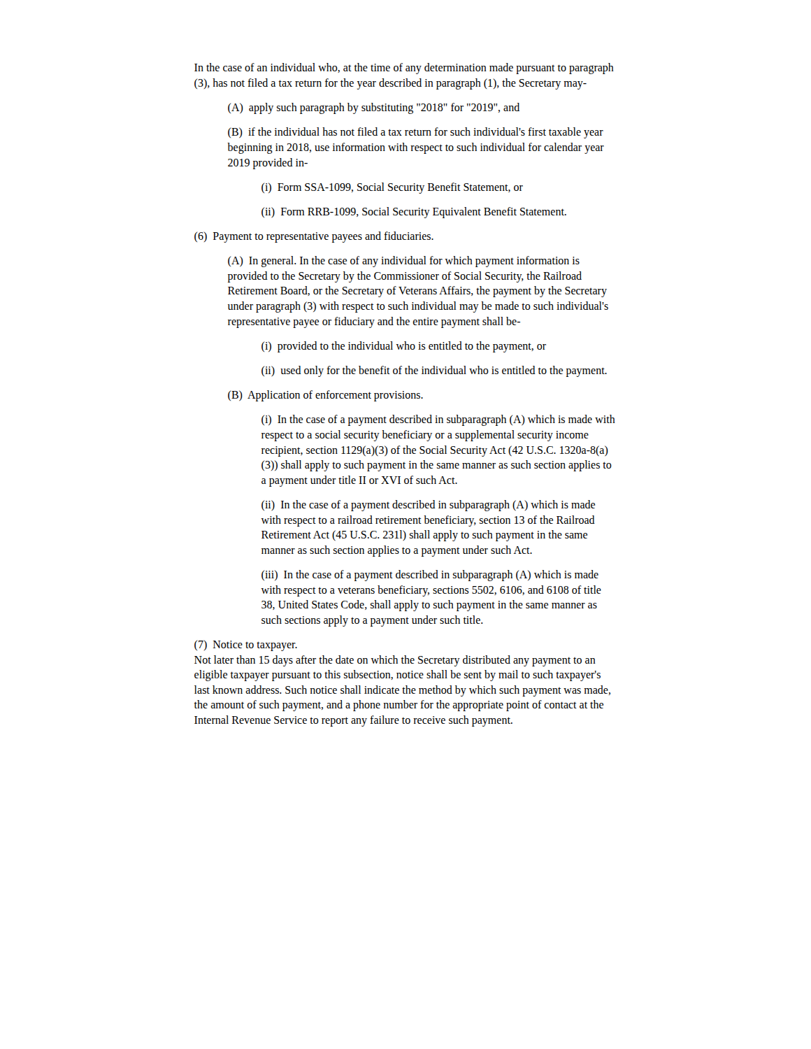In the case of an individual who, at the time of any determination made pursuant to paragraph (3), has not filed a tax return for the year described in paragraph (1), the Secretary may-
(A) apply such paragraph by substituting "2018" for "2019", and
(B) if the individual has not filed a tax return for such individual's first taxable year beginning in 2018, use information with respect to such individual for calendar year 2019 provided in-
(i) Form SSA-1099, Social Security Benefit Statement, or
(ii) Form RRB-1099, Social Security Equivalent Benefit Statement.
(6) Payment to representative payees and fiduciaries.
(A) In general. In the case of any individual for which payment information is provided to the Secretary by the Commissioner of Social Security, the Railroad Retirement Board, or the Secretary of Veterans Affairs, the payment by the Secretary under paragraph (3) with respect to such individual may be made to such individual's representative payee or fiduciary and the entire payment shall be-
(i) provided to the individual who is entitled to the payment, or
(ii) used only for the benefit of the individual who is entitled to the payment.
(B) Application of enforcement provisions.
(i) In the case of a payment described in subparagraph (A) which is made with respect to a social security beneficiary or a supplemental security income recipient, section 1129(a)(3) of the Social Security Act (42 U.S.C. 1320a-8(a)(3)) shall apply to such payment in the same manner as such section applies to a payment under title II or XVI of such Act.
(ii) In the case of a payment described in subparagraph (A) which is made with respect to a railroad retirement beneficiary, section 13 of the Railroad Retirement Act (45 U.S.C. 231l) shall apply to such payment in the same manner as such section applies to a payment under such Act.
(iii) In the case of a payment described in subparagraph (A) which is made with respect to a veterans beneficiary, sections 5502, 6106, and 6108 of title 38, United States Code, shall apply to such payment in the same manner as such sections apply to a payment under such title.
(7) Notice to taxpayer.
Not later than 15 days after the date on which the Secretary distributed any payment to an eligible taxpayer pursuant to this subsection, notice shall be sent by mail to such taxpayer's last known address. Such notice shall indicate the method by which such payment was made, the amount of such payment, and a phone number for the appropriate point of contact at the Internal Revenue Service to report any failure to receive such payment.